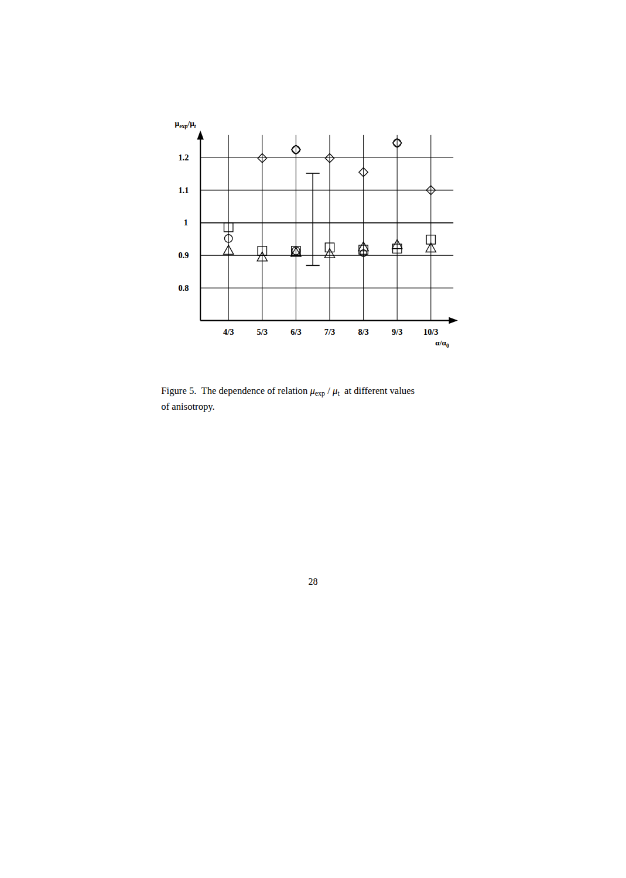1.2 1.1 1 0.9 0.8 μexp/μt 4/3 5/3 6/3 7/3 8/3 9/3 10/3 α/α0
Figure 5. The dependence of relation μexp / μt at different values of anisotropy.
28